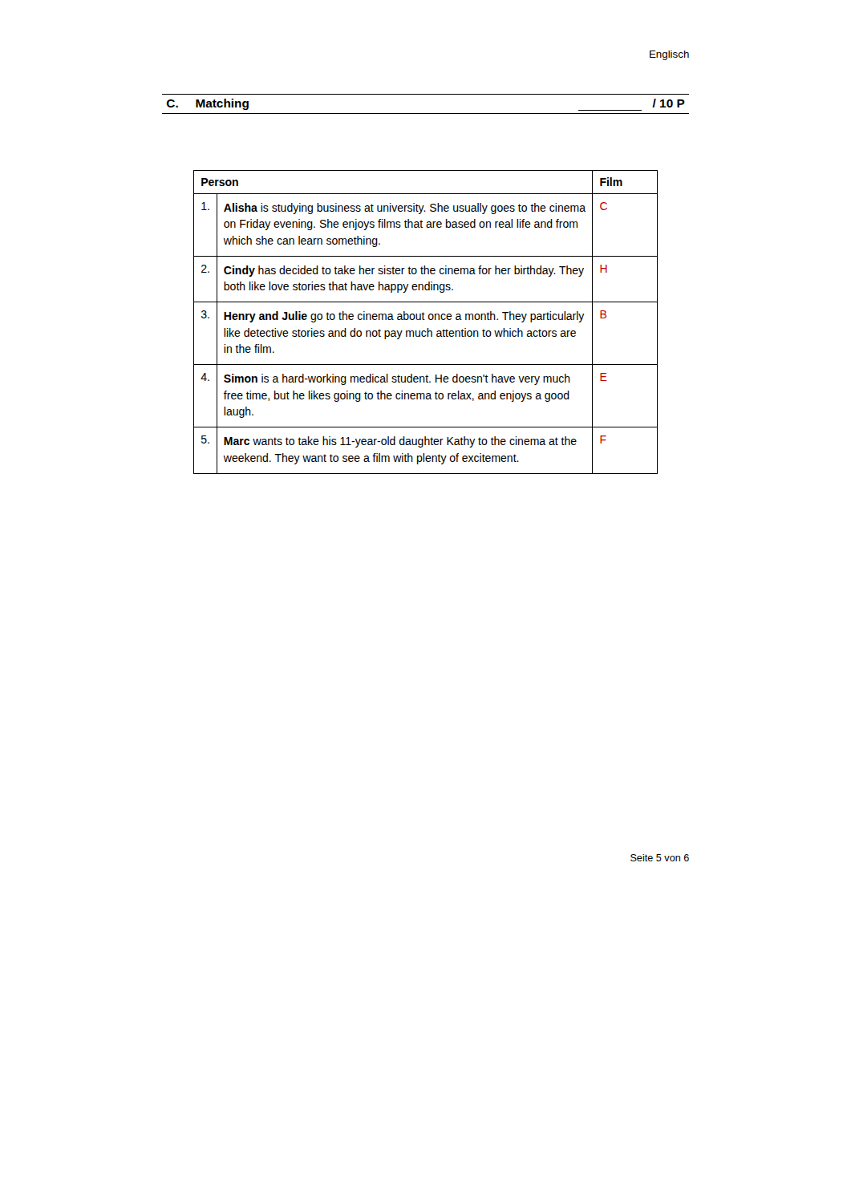Englisch
C. Matching
/ 10 P
| Person | Film |
| --- | --- |
| 1. | Alisha is studying business at university. She usually goes to the cinema on Friday evening. She enjoys films that are based on real life and from which she can learn something. | C |
| 2. | Cindy has decided to take her sister to the cinema for her birthday. They both like love stories that have happy endings. | H |
| 3. | Henry and Julie go to the cinema about once a month. They particularly like detective stories and do not pay much attention to which actors are in the film. | B |
| 4. | Simon is a hard-working medical student. He doesn't have very much free time, but he likes going to the cinema to relax, and enjoys a good laugh. | E |
| 5. | Marc wants to take his 11-year-old daughter Kathy to the cinema at the weekend. They want to see a film with plenty of excitement. | F |
Seite 5 von 6